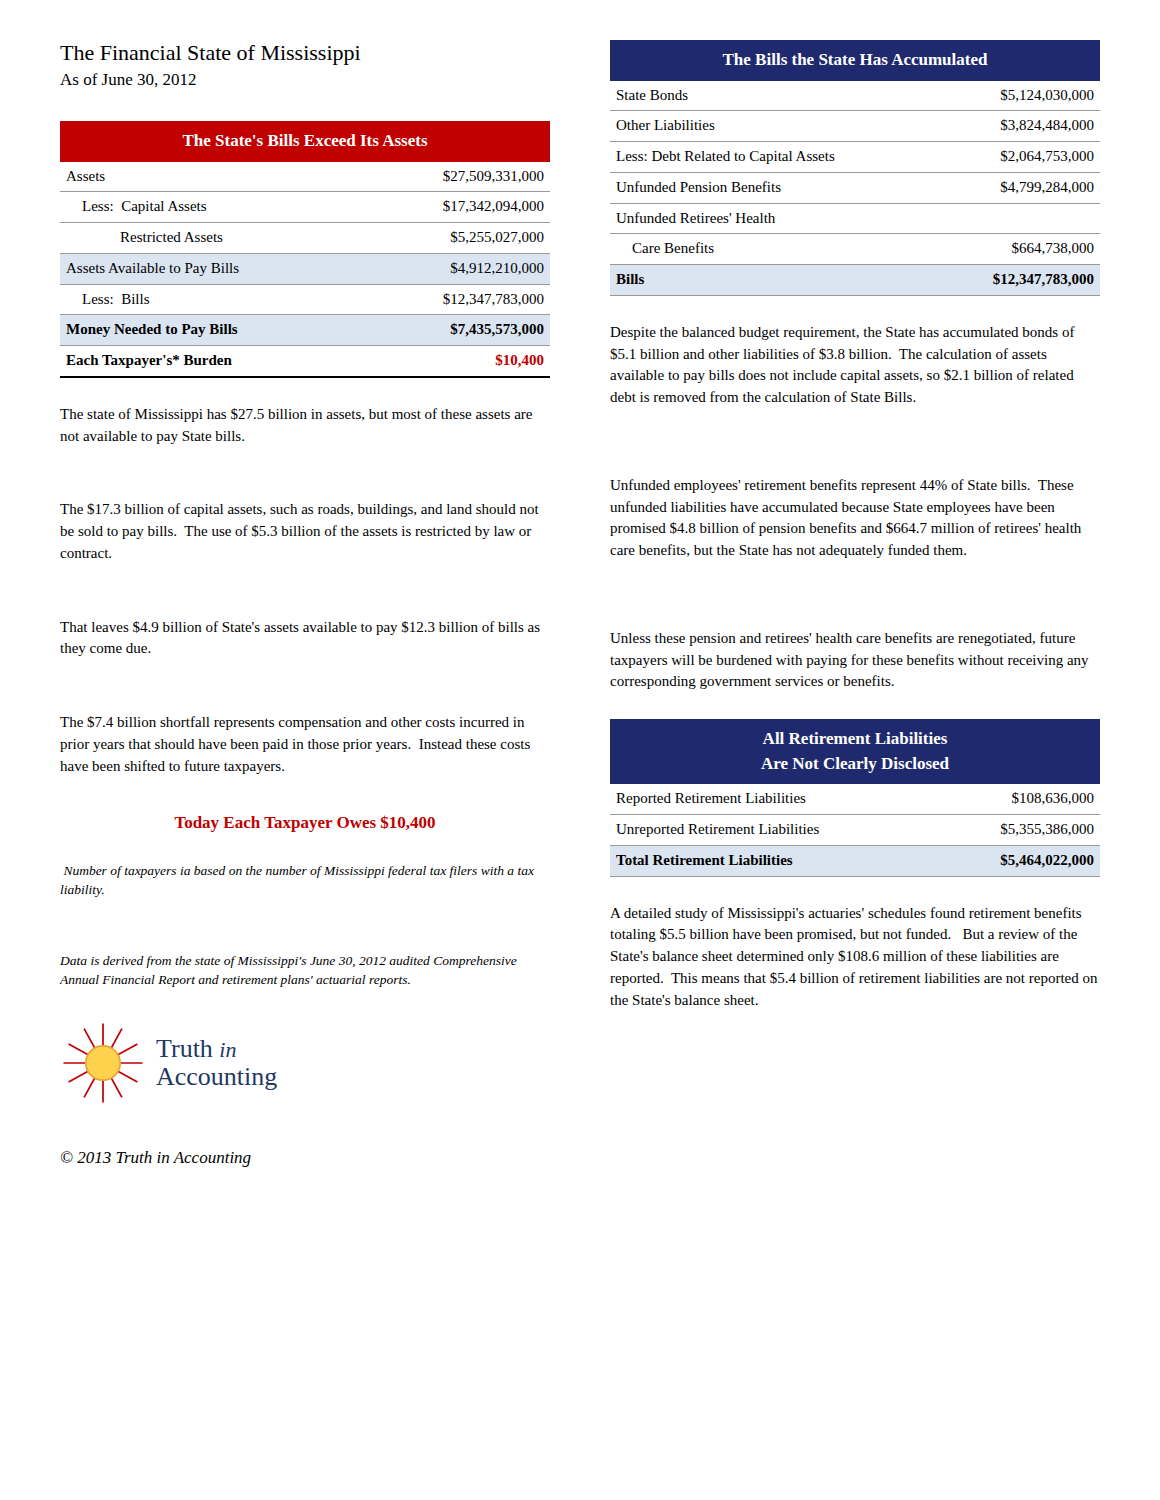The Financial State of Mississippi
As of June 30, 2012
The State's Bills Exceed Its Assets
| Assets | $27,509,331,000 |
| Less: Capital Assets | $17,342,094,000 |
| Restricted Assets | $5,255,027,000 |
| Assets Available to Pay Bills | $4,912,210,000 |
| Less: Bills | $12,347,783,000 |
| Money Needed to Pay Bills | $7,435,573,000 |
| Each Taxpayer's* Burden | $10,400 |
The state of Mississippi has $27.5 billion in assets, but most of these assets are not available to pay State bills.
The $17.3 billion of capital assets, such as roads, buildings, and land should not be sold to pay bills. The use of $5.3 billion of the assets is restricted by law or contract.
That leaves $4.9 billion of State's assets available to pay $12.3 billion of bills as they come due.
The $7.4 billion shortfall represents compensation and other costs incurred in prior years that should have been paid in those prior years. Instead these costs have been shifted to future taxpayers.
Today Each Taxpayer Owes $10,400
Number of taxpayers ia based on the number of Mississippi federal tax filers with a tax liability.
Data is derived from the state of Mississippi's June 30, 2012 audited Comprehensive Annual Financial Report and retirement plans' actuarial reports.
Truth in
Accounting
© 2013 Truth in Accounting
The Bills the State Has Accumulated
| State Bonds | $5,124,030,000 |
| Other Liabilities | $3,824,484,000 |
| Less: Debt Related to Capital Assets | $2,064,753,000 |
| Unfunded Pension Benefits | $4,799,284,000 |
| Unfunded Retirees' Health | |
| Care Benefits | $664,738,000 |
| Bills | $12,347,783,000 |
Despite the balanced budget requirement, the State has accumulated bonds of $5.1 billion and other liabilities of $3.8 billion. The calculation of assets available to pay bills does not include capital assets, so $2.1 billion of related debt is removed from the calculation of State Bills.
Unfunded employees' retirement benefits represent 44% of State bills. These unfunded liabilities have accumulated because State employees have been promised $4.8 billion of pension benefits and $664.7 million of retirees' health care benefits, but the State has not adequately funded them.
Unless these pension and retirees' health care benefits are renegotiated, future taxpayers will be burdened with paying for these benefits without receiving any corresponding government services or benefits.
All Retirement Liabilities Are Not Clearly Disclosed
| Reported Retirement Liabilities | $108,636,000 |
| Unreported Retirement Liabilities | $5,355,386,000 |
| Total Retirement Liabilities | $5,464,022,000 |
A detailed study of Mississippi's actuaries' schedules found retirement benefits totaling $5.5 billion have been promised, but not funded. But a review of the State's balance sheet determined only $108.6 million of these liabilities are reported. This means that $5.4 billion of retirement liabilities are not reported on the State's balance sheet.